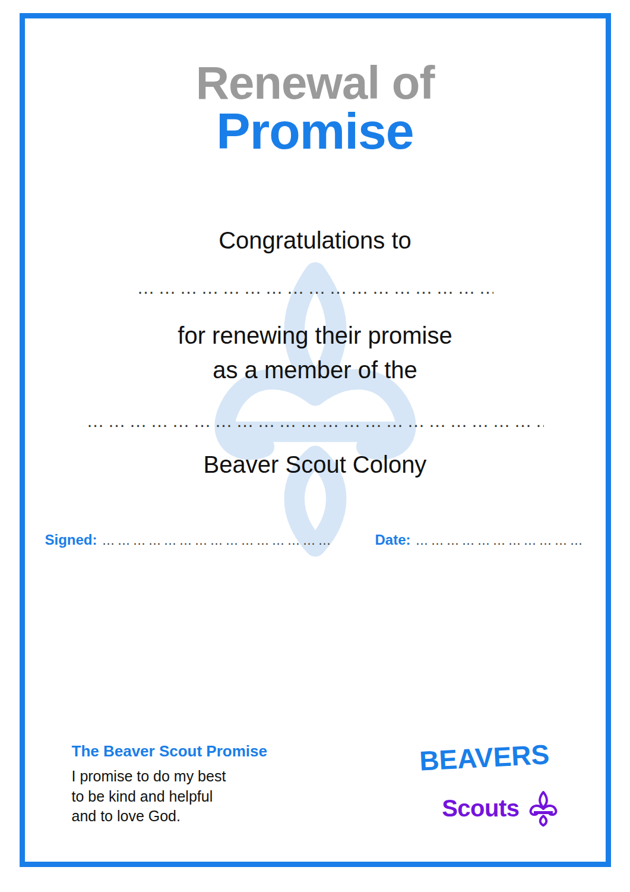Renewal of Promise
Congratulations to
……………………………………………………………
for renewing their promise
as a member of the
………………………………………………………………………………
Beaver Scout Colony
Signed:………………………………………
Date:……………………………
The Beaver Scout Promise
I promise to do my best
to be kind and helpful
and to love God.
BEAVERS
Scouts